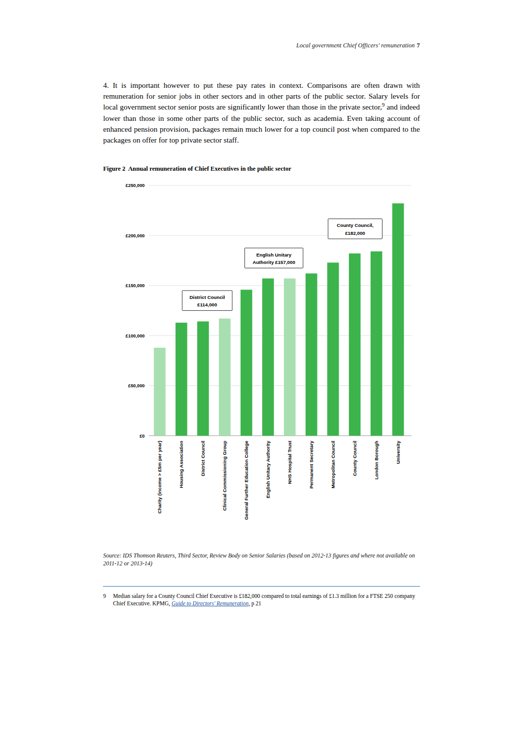Local government Chief Officers' remuneration 7
4. It is important however to put these pay rates in context. Comparisons are often drawn with remuneration for senior jobs in other sectors and in other parts of the public sector. Salary levels for local government sector senior posts are significantly lower than those in the private sector,9 and indeed lower than those in some other parts of the public sector, such as academia. Even taking account of enhanced pension provision, packages remain much lower for a top council post when compared to the packages on offer for top private sector staff.
Figure 2 Annual remuneration of Chief Executives in the public sector
£250,000 £200,000 £150,000 £100,000 £50,000 £0 County Council, £182,000 English Unitary Authority £157,000 District Council £114,000 Charity (income > £5m per year) Housing Association District Council Clinical Commissioning Group General Further Education College English Unitary Authority NHS Hospital Trust Permanent Secretary Metropolitan Council County Council London Borough University
Source: IDS Thomson Reuters, Third Sector, Review Body on Senior Salaries (based on 2012-13 figures and where not available on 2011-12 or 2013-14)
9 Median salary for a County Council Chief Executive is £182,000 compared to total earnings of £1.3 million for a FTSE 250 company Chief Executive. KPMG, Guide to Directors' Remuneration, p 21